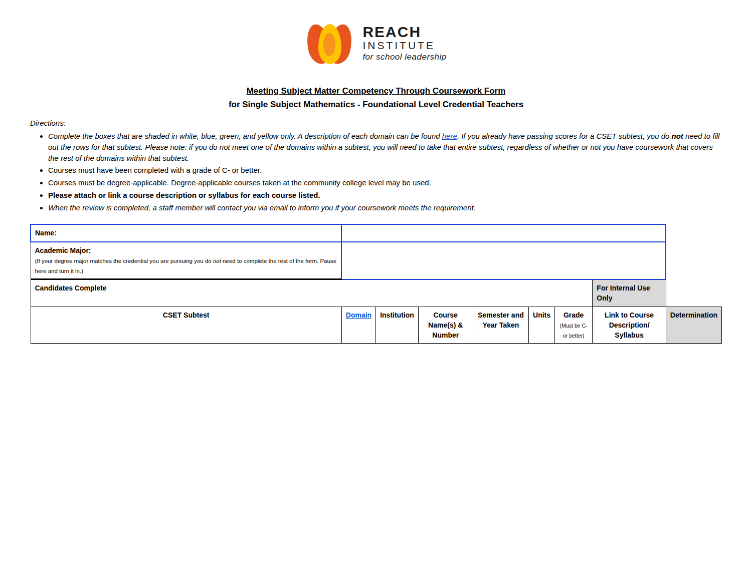REACH
INSTITUTE
for school leadership
Meeting Subject Matter Competency Through Coursework Form
for Single Subject Mathematics - Foundational Level Credential Teachers
Directions:
Complete the boxes that are shaded in white, blue, green, and yellow only. A description of each domain can be found here. If you already have passing scores for a CSET subtest, you do not need to fill out the rows for that subtest. Please note: if you do not meet one of the domains within a subtest, you will need to take that entire subtest, regardless of whether or not you have coursework that covers the rest of the domains within that subtest.
Courses must have been completed with a grade of C- or better.
Courses must be degree-applicable. Degree-applicable courses taken at the community college level may be used.
Please attach or link a course description or syllabus for each course listed.
When the review is completed, a staff member will contact you via email to inform you if your coursework meets the requirement.
| Name: | |
| Academic Major: (If your degree major matches the credential you are pursuing you do not need to complete the rest of the form. Pause here and turn it in.) | |
| Candidates Complete | For Internal Use Only |
| CSET Subtest | Domain | Institution | Course Name(s) & Number | Semester and Year Taken | Units | Grade (Must be C- or better) | Link to Course Description/ Syllabus | Determination |